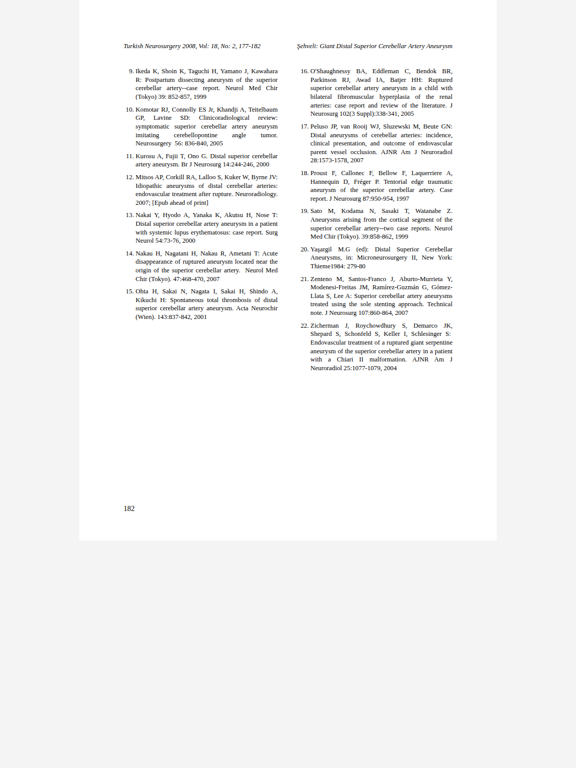Turkish Neurosurgery 2008, Vol: 18, No: 2, 177-182
Şehveli: Giant Distal Superior Cerebellar Artery Aneurysm
Ikeda K, Shoin K, Taguchi H, Yamano J, Kawahara R: Postpartum dissecting aneurysm of the superior cerebellar artery--case report. Neurol Med Chir (Tokyo) 39: 852-857, 1999
Komotar RJ, Connolly ES Jr, Khandji A, Teitelbaum GP, Lavine SD: Clinicoradiological review: symptomatic superior cerebellar artery aneurysm imitating cerebellopontine angle tumor. Neurosurgery 56: 836-840, 2005
Kurosu A, Fujii T, Ono G. Distal superior cerebellar artery aneurysm. Br J Neurosurg 14:244-246, 2000
Mitsos AP, Corkill RA, Lalloo S, Kuker W, Byrne JV: Idiopathic aneurysms of distal cerebellar arteries: endovascular treatment after rupture. Neuroradiology. 2007; [Epub ahead of print]
Nakai Y, Hyodo A, Yanaka K, Akutsu H, Nose T: Distal superior cerebellar artery aneurysm in a patient with systemic lupus erythematosus: case report. Surg Neurol 54:73-76, 2000
Nakau H, Nagatani H, Nakau R, Ametani T: Acute disappearance of ruptured aneurysm located near the origin of the superior cerebellar artery. Neurol Med Chir (Tokyo). 47:468-470, 2007
Ohta H, Sakai N, Nagata I, Sakai H, Shindo A, Kikuchi H: Spontaneous total thrombosis of distal superior cerebellar artery aneurysm. Acta Neurochir (Wien). 143:837-842, 2001
O'Shaughnessy BA, Eddleman C, Bendok BR, Parkinson RJ, Awad IA, Batjer HH: Ruptured superior cerebellar artery aneurysm in a child with bilateral fibromuscular hyperplasia of the renal arteries: case report and review of the literature. J Neurosurg 102(3 Suppl):338-341, 2005
Peluso JP, van Rooij WJ, Sluzewski M, Beute GN: Distal aneurysms of cerebellar arteries: incidence, clinical presentation, and outcome of endovascular parent vessel occlusion. AJNR Am J Neuroradiol 28:1573-1578, 2007
Proust F, Callonec F, Bellow F, Laquerriere A, Hannequin D, Fréger P. Tentorial edge traumatic aneurysm of the superior cerebellar artery. Case report. J Neurosurg 87:950-954, 1997
Sato M, Kodama N, Sasaki T, Watanabe Z. Aneurysms arising from the cortical segment of the superior cerebellar artery--two case reports. Neurol Med Chir (Tokyo). 39:858-862, 1999
Yaşargil M.G (ed): Distal Superior Cerebellar Aneurysms, in: Microneurosurgery II, New York: Thieme1984: 279-80
Zenteno M, Santos-Franco J, Aburto-Murrieta Y, Modenesi-Freitas JM, Ramírez-Guzmán G, Gómez-Llata S, Lee A: Superior cerebellar artery aneurysms treated using the sole stenting approach. Technical note. J Neurosurg 107:860-864, 2007
Zicherman J, Roychowdhury S, Demarco JK, Shepard S, Schonfeld S, Keller I, Schlesinger S: Endovascular treatment of a ruptured giant serpentine aneurysm of the superior cerebellar artery in a patient with a Chiari II malformation. AJNR Am J Neuroradiol 25:1077-1079, 2004
182